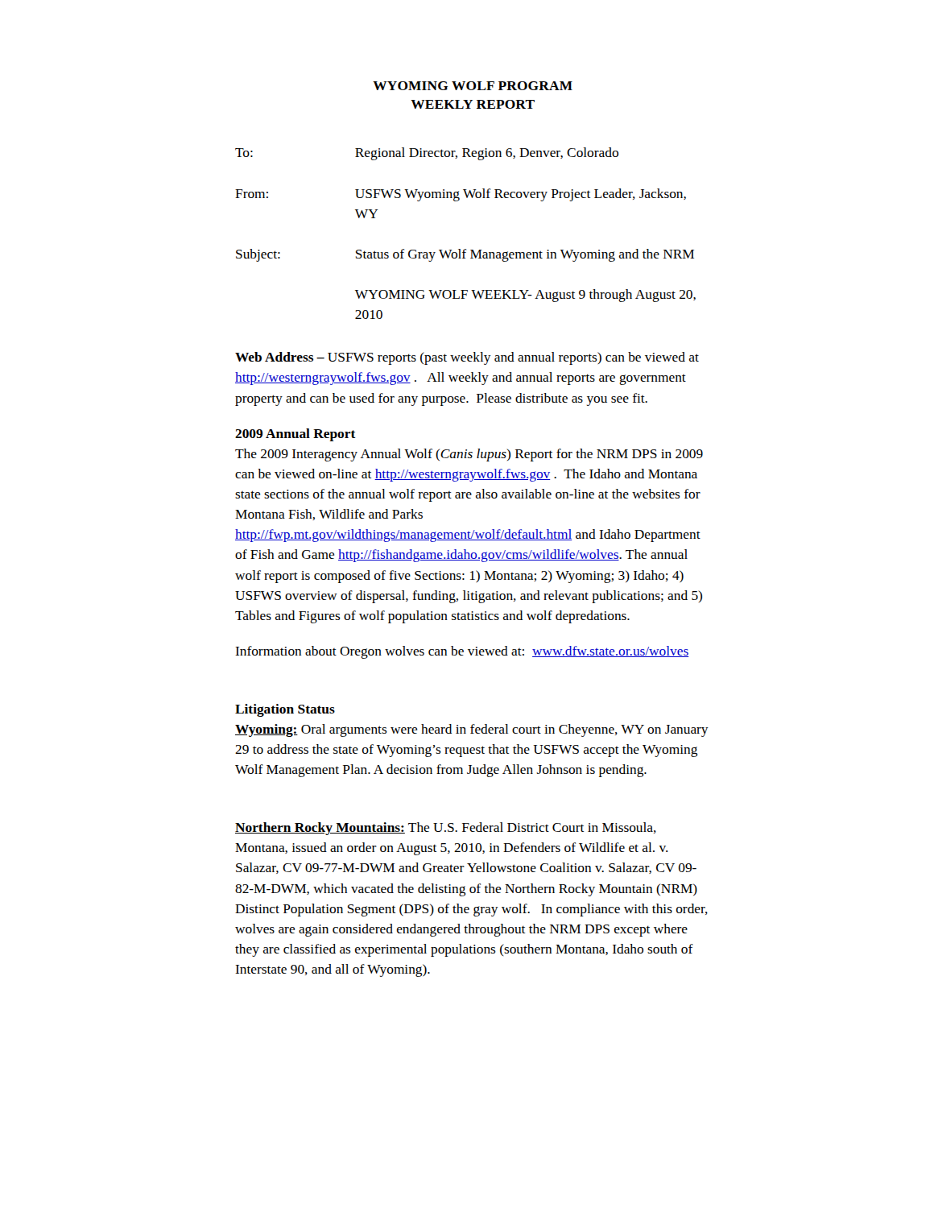WYOMING WOLF PROGRAM
WEEKLY REPORT
To:
Regional Director, Region 6, Denver, Colorado
From:
USFWS Wyoming Wolf Recovery Project Leader, Jackson, WY
Subject:
Status of Gray Wolf Management in Wyoming and the NRM
WYOMING WOLF WEEKLY- August 9 through August 20, 2010
Web Address – USFWS reports (past weekly and annual reports) can be viewed at http://westerngraywolf.fws.gov . All weekly and annual reports are government property and can be used for any purpose. Please distribute as you see fit.
2009 Annual Report
The 2009 Interagency Annual Wolf (Canis lupus) Report for the NRM DPS in 2009 can be viewed on-line at http://westerngraywolf.fws.gov . The Idaho and Montana state sections of the annual wolf report are also available on-line at the websites for Montana Fish, Wildlife and Parks http://fwp.mt.gov/wildthings/management/wolf/default.html and Idaho Department of Fish and Game http://fishandgame.idaho.gov/cms/wildlife/wolves. The annual wolf report is composed of five Sections: 1) Montana; 2) Wyoming; 3) Idaho; 4) USFWS overview of dispersal, funding, litigation, and relevant publications; and 5) Tables and Figures of wolf population statistics and wolf depredations.
Information about Oregon wolves can be viewed at: www.dfw.state.or.us/wolves
Litigation Status
Wyoming: Oral arguments were heard in federal court in Cheyenne, WY on January 29 to address the state of Wyoming’s request that the USFWS accept the Wyoming Wolf Management Plan. A decision from Judge Allen Johnson is pending.
Northern Rocky Mountains: The U.S. Federal District Court in Missoula, Montana, issued an order on August 5, 2010, in Defenders of Wildlife et al. v. Salazar, CV 09-77-M-DWM and Greater Yellowstone Coalition v. Salazar, CV 09-82-M-DWM, which vacated the delisting of the Northern Rocky Mountain (NRM) Distinct Population Segment (DPS) of the gray wolf. In compliance with this order, wolves are again considered endangered throughout the NRM DPS except where they are classified as experimental populations (southern Montana, Idaho south of Interstate 90, and all of Wyoming).